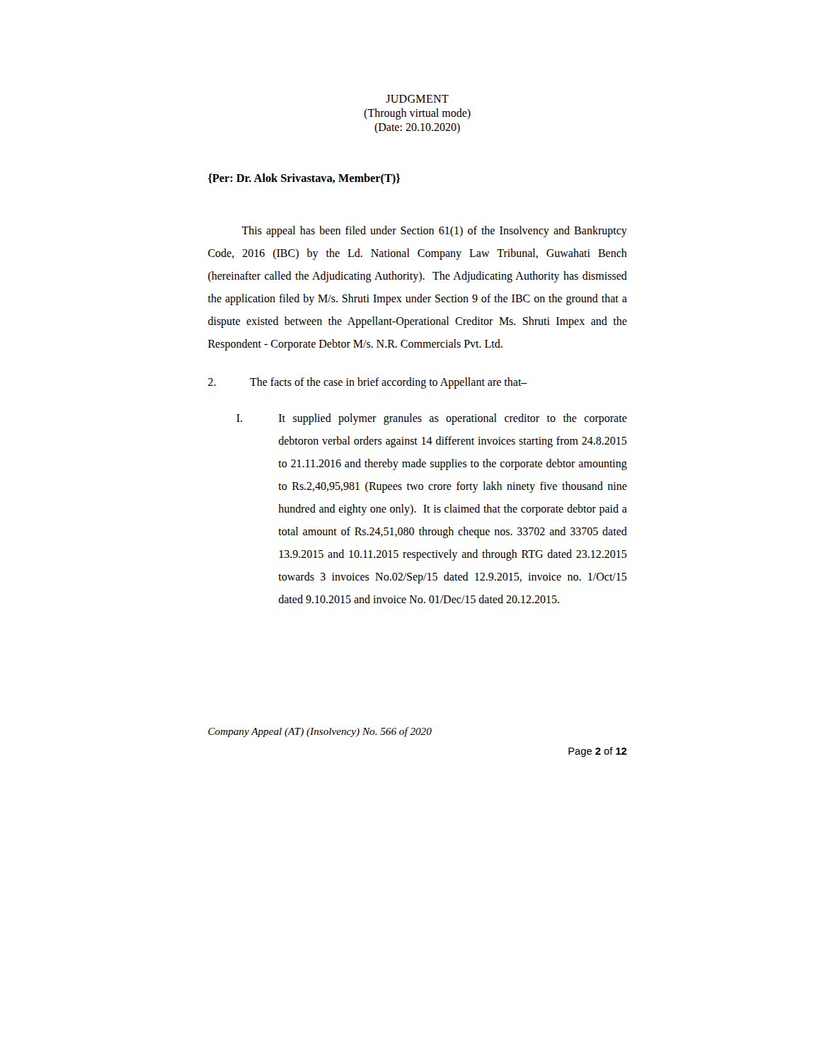JUDGMENT
(Through virtual mode)
(Date: 20.10.2020)
{Per: Dr. Alok Srivastava, Member(T)}
This appeal has been filed under Section 61(1) of the Insolvency and Bankruptcy Code, 2016 (IBC) by the Ld. National Company Law Tribunal, Guwahati Bench (hereinafter called the Adjudicating Authority). The Adjudicating Authority has dismissed the application filed by M/s. Shruti Impex under Section 9 of the IBC on the ground that a dispute existed between the Appellant-Operational Creditor Ms. Shruti Impex and the Respondent - Corporate Debtor M/s. N.R. Commercials Pvt. Ltd.
2.
The facts of the case in brief according to Appellant are that–
I.
It supplied polymer granules as operational creditor to the corporate debtoron verbal orders against 14 different invoices starting from 24.8.2015 to 21.11.2016 and thereby made supplies to the corporate debtor amounting to Rs.2,40,95,981 (Rupees two crore forty lakh ninety five thousand nine hundred and eighty one only). It is claimed that the corporate debtor paid a total amount of Rs.24,51,080 through cheque nos. 33702 and 33705 dated 13.9.2015 and 10.11.2015 respectively and through RTG dated 23.12.2015 towards 3 invoices No.02/Sep/15 dated 12.9.2015, invoice no. 1/Oct/15 dated 9.10.2015 and invoice No. 01/Dec/15 dated 20.12.2015.
Company Appeal (AT) (Insolvency) No. 566 of 2020
Page 2 of 12